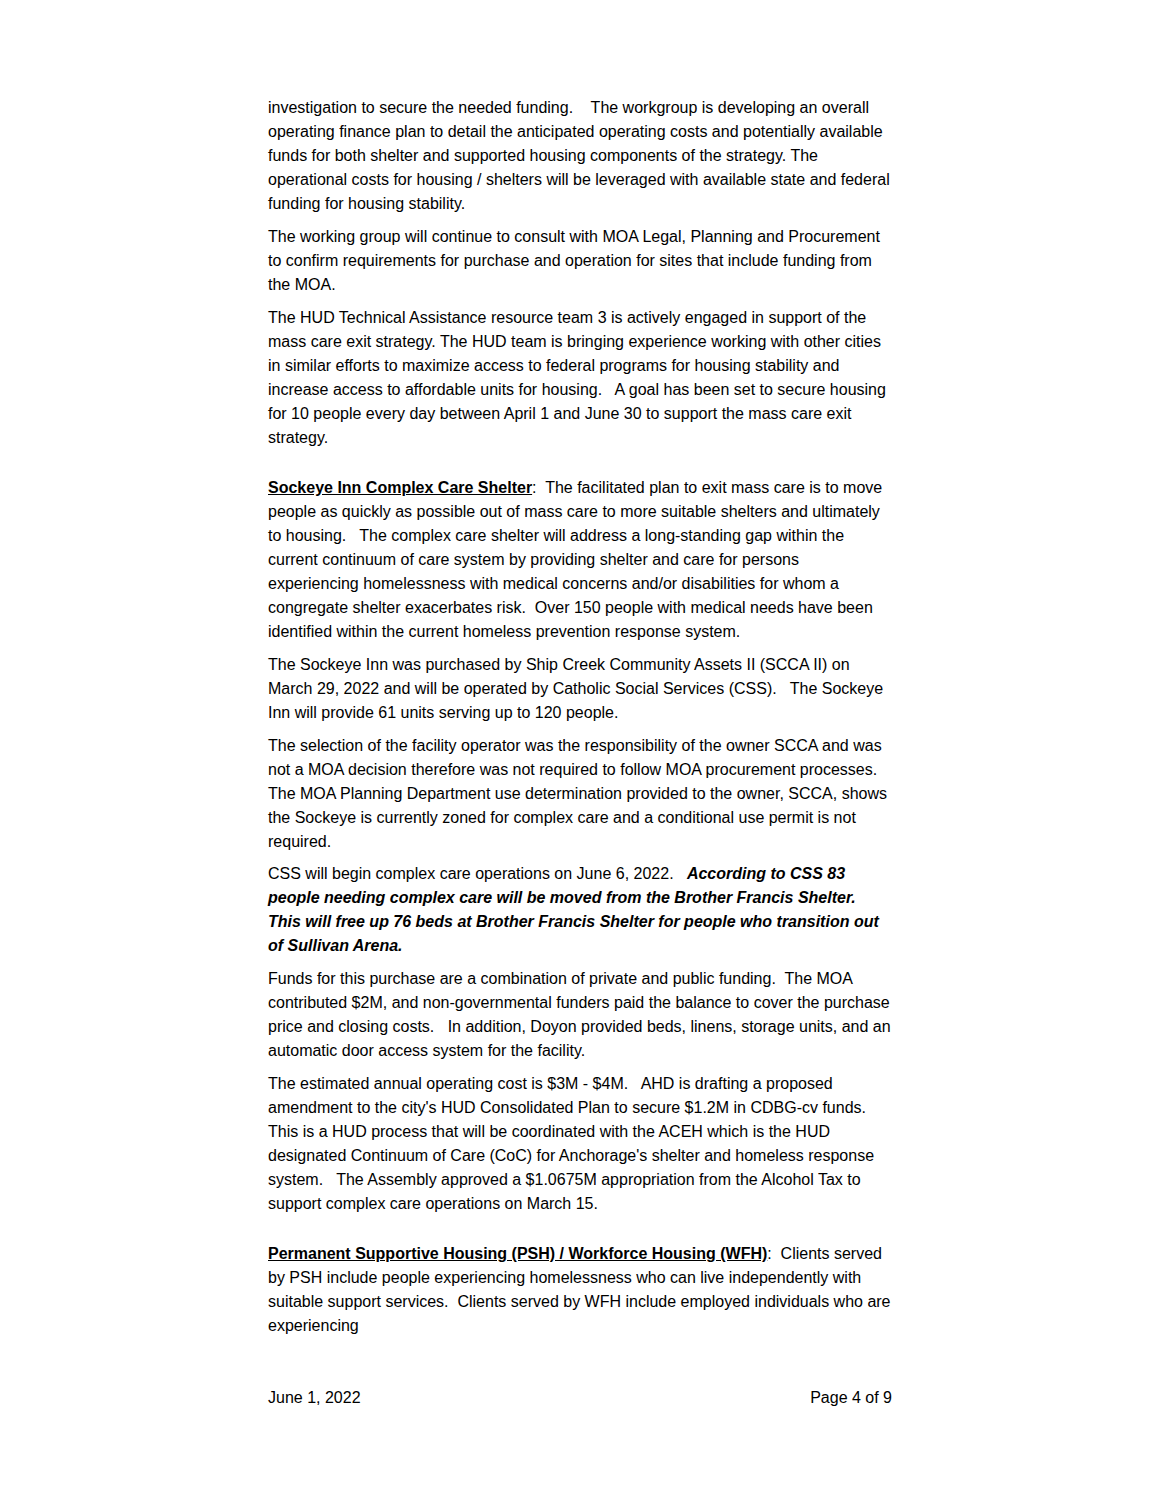investigation to secure the needed funding. The workgroup is developing an overall operating finance plan to detail the anticipated operating costs and potentially available funds for both shelter and supported housing components of the strategy. The operational costs for housing / shelters will be leveraged with available state and federal funding for housing stability.
The working group will continue to consult with MOA Legal, Planning and Procurement to confirm requirements for purchase and operation for sites that include funding from the MOA.
The HUD Technical Assistance resource team 3 is actively engaged in support of the mass care exit strategy. The HUD team is bringing experience working with other cities in similar efforts to maximize access to federal programs for housing stability and increase access to affordable units for housing. A goal has been set to secure housing for 10 people every day between April 1 and June 30 to support the mass care exit strategy.
Sockeye Inn Complex Care Shelter: The facilitated plan to exit mass care is to move people as quickly as possible out of mass care to more suitable shelters and ultimately to housing. The complex care shelter will address a long-standing gap within the current continuum of care system by providing shelter and care for persons experiencing homelessness with medical concerns and/or disabilities for whom a congregate shelter exacerbates risk. Over 150 people with medical needs have been identified within the current homeless prevention response system.
The Sockeye Inn was purchased by Ship Creek Community Assets II (SCCA II) on March 29, 2022 and will be operated by Catholic Social Services (CSS). The Sockeye Inn will provide 61 units serving up to 120 people.
The selection of the facility operator was the responsibility of the owner SCCA and was not a MOA decision therefore was not required to follow MOA procurement processes. The MOA Planning Department use determination provided to the owner, SCCA, shows the Sockeye is currently zoned for complex care and a conditional use permit is not required.
CSS will begin complex care operations on June 6, 2022. According to CSS 83 people needing complex care will be moved from the Brother Francis Shelter. This will free up 76 beds at Brother Francis Shelter for people who transition out of Sullivan Arena.
Funds for this purchase are a combination of private and public funding. The MOA contributed $2M, and non-governmental funders paid the balance to cover the purchase price and closing costs. In addition, Doyon provided beds, linens, storage units, and an automatic door access system for the facility.
The estimated annual operating cost is $3M - $4M. AHD is drafting a proposed amendment to the city's HUD Consolidated Plan to secure $1.2M in CDBG-cv funds. This is a HUD process that will be coordinated with the ACEH which is the HUD designated Continuum of Care (CoC) for Anchorage's shelter and homeless response system. The Assembly approved a $1.0675M appropriation from the Alcohol Tax to support complex care operations on March 15.
Permanent Supportive Housing (PSH) / Workforce Housing (WFH): Clients served by PSH include people experiencing homelessness who can live independently with suitable support services. Clients served by WFH include employed individuals who are experiencing
June 1, 2022 Page 4 of 9